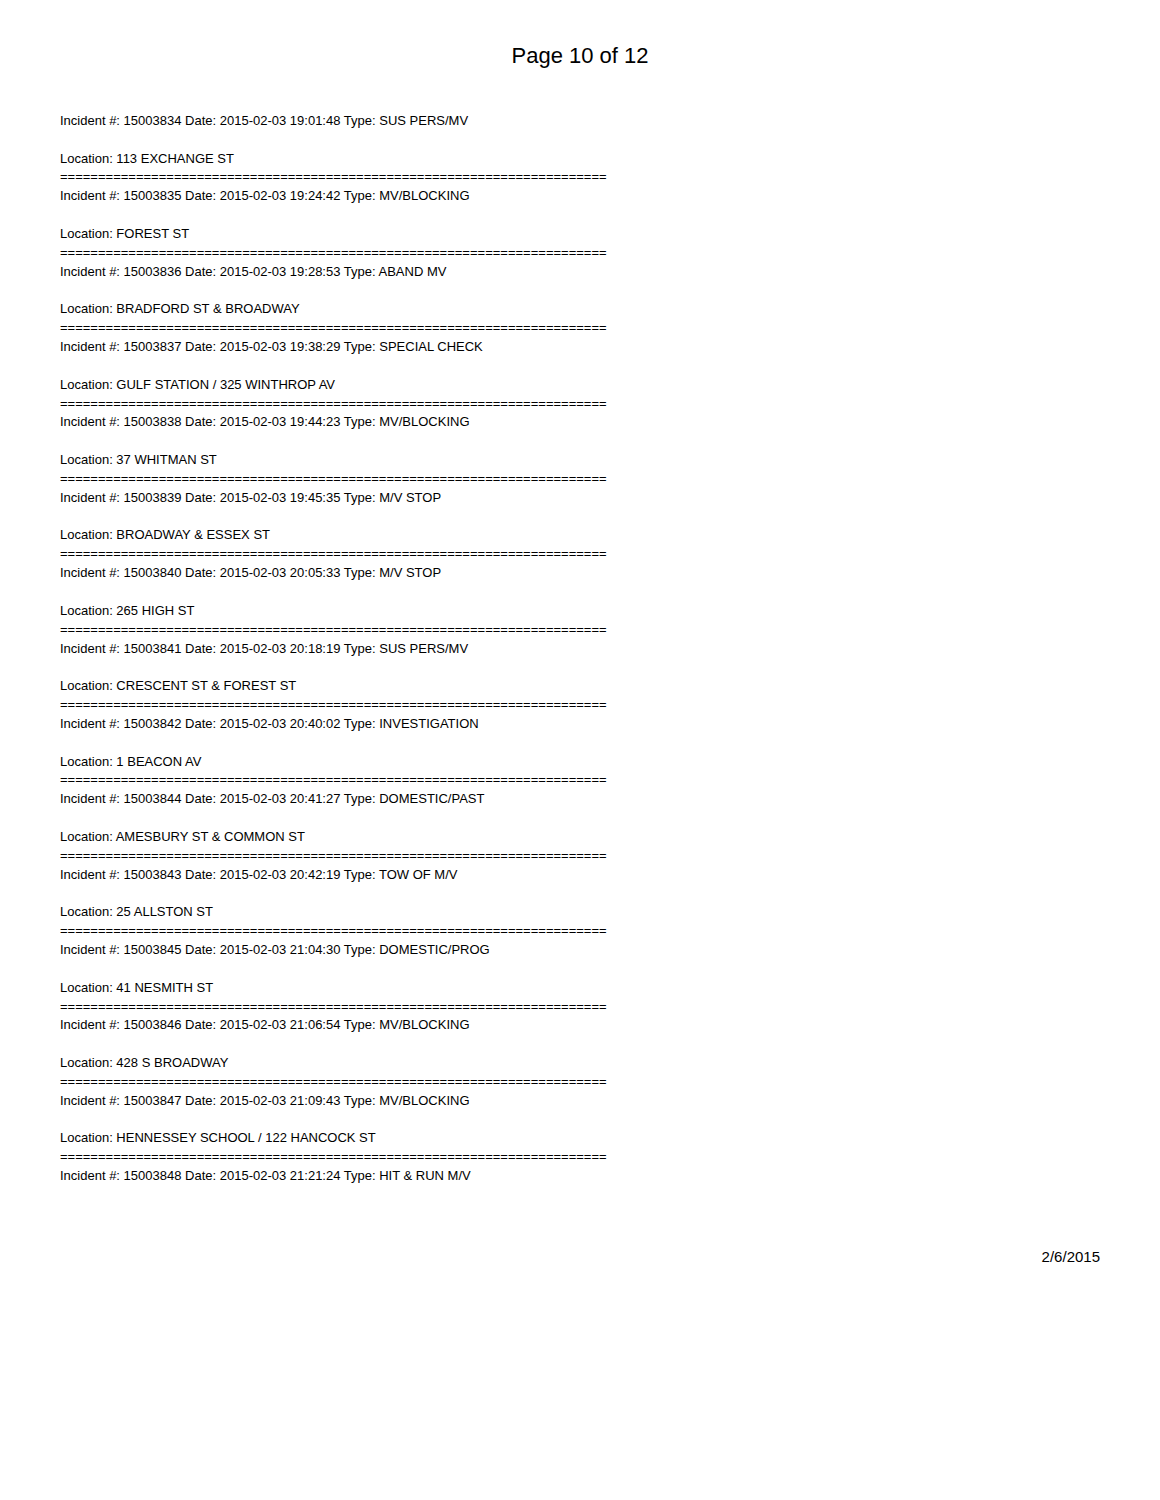Page 10 of 12
Incident #: 15003834 Date: 2015-02-03 19:01:48 Type: SUS PERS/MV
Location: 113 EXCHANGE ST
========================================================================
Incident #: 15003835 Date: 2015-02-03 19:24:42 Type: MV/BLOCKING
Location: FOREST ST
========================================================================
Incident #: 15003836 Date: 2015-02-03 19:28:53 Type: ABAND MV
Location: BRADFORD ST & BROADWAY
========================================================================
Incident #: 15003837 Date: 2015-02-03 19:38:29 Type: SPECIAL CHECK
Location: GULF STATION / 325 WINTHROP AV
========================================================================
Incident #: 15003838 Date: 2015-02-03 19:44:23 Type: MV/BLOCKING
Location: 37 WHITMAN ST
========================================================================
Incident #: 15003839 Date: 2015-02-03 19:45:35 Type: M/V STOP
Location: BROADWAY & ESSEX ST
========================================================================
Incident #: 15003840 Date: 2015-02-03 20:05:33 Type: M/V STOP
Location: 265 HIGH ST
========================================================================
Incident #: 15003841 Date: 2015-02-03 20:18:19 Type: SUS PERS/MV
Location: CRESCENT ST & FOREST ST
========================================================================
Incident #: 15003842 Date: 2015-02-03 20:40:02 Type: INVESTIGATION
Location: 1 BEACON AV
========================================================================
Incident #: 15003844 Date: 2015-02-03 20:41:27 Type: DOMESTIC/PAST
Location: AMESBURY ST & COMMON ST
========================================================================
Incident #: 15003843 Date: 2015-02-03 20:42:19 Type: TOW OF M/V
Location: 25 ALLSTON ST
========================================================================
Incident #: 15003845 Date: 2015-02-03 21:04:30 Type: DOMESTIC/PROG
Location: 41 NESMITH ST
========================================================================
Incident #: 15003846 Date: 2015-02-03 21:06:54 Type: MV/BLOCKING
Location: 428 S BROADWAY
========================================================================
Incident #: 15003847 Date: 2015-02-03 21:09:43 Type: MV/BLOCKING
Location: HENNESSEY SCHOOL / 122 HANCOCK ST
========================================================================
Incident #: 15003848 Date: 2015-02-03 21:21:24 Type: HIT & RUN M/V
2/6/2015